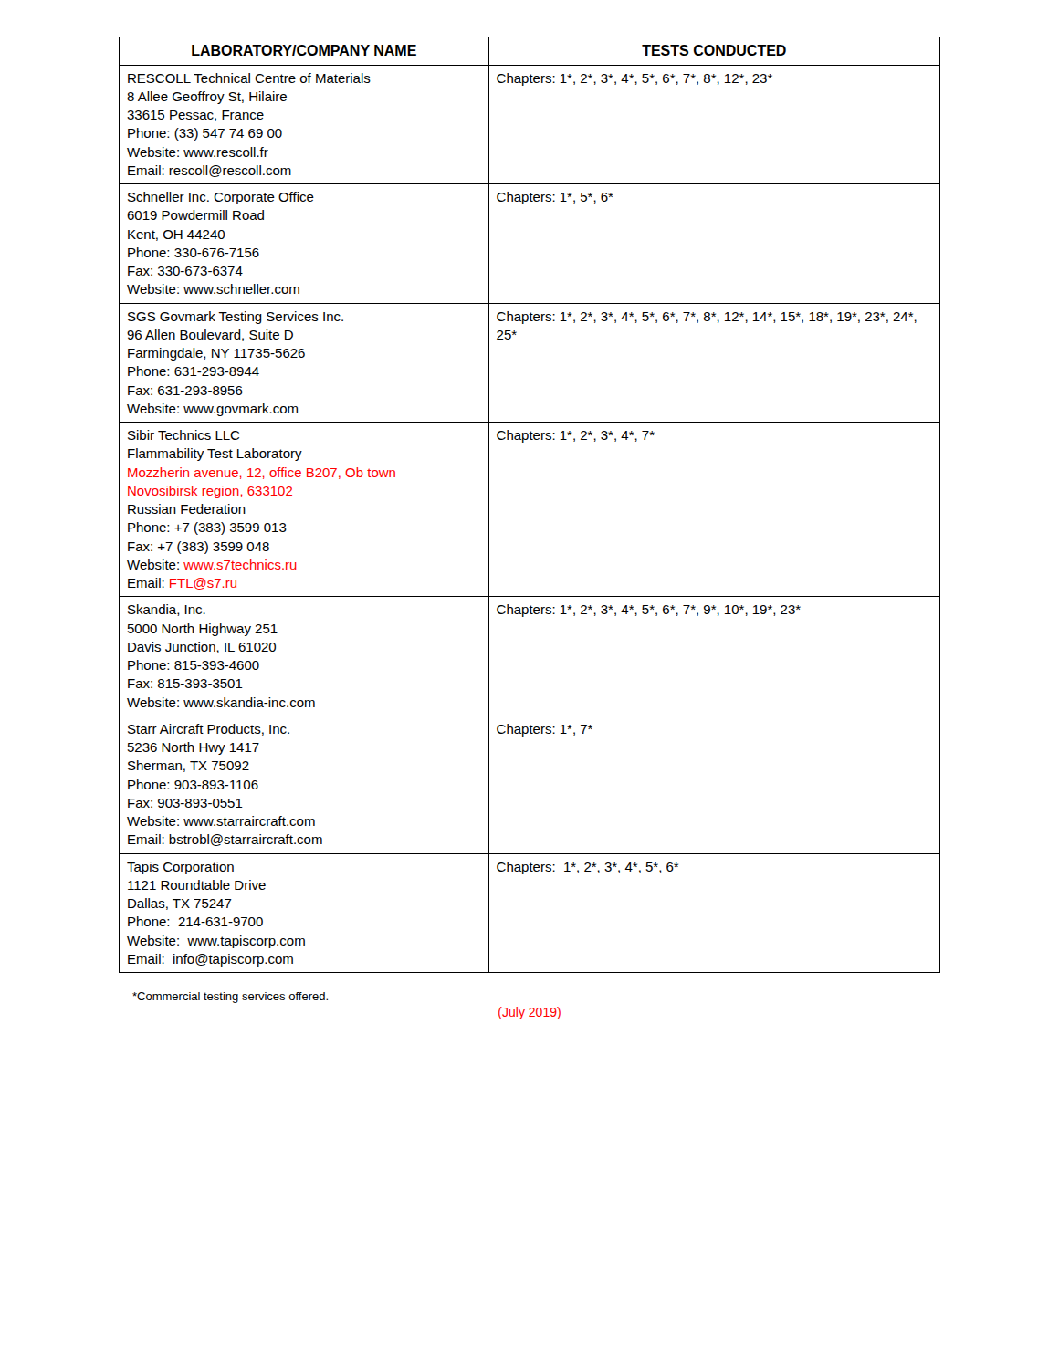| LABORATORY/COMPANY NAME | TESTS CONDUCTED |
| --- | --- |
| RESCOLL Technical Centre of Materials 8 Allee Geoffroy St, Hilaire 33615 Pessac, France Phone: (33) 547 74 69 00 Website: www.rescoll.fr Email: rescoll@rescoll.com | Chapters: 1*, 2*, 3*, 4*, 5*, 6*, 7*, 8*, 12*, 23* |
| Schneller Inc. Corporate Office 6019 Powdermill Road Kent, OH 44240 Phone: 330-676-7156 Fax: 330-673-6374 Website: www.schneller.com | Chapters: 1*, 5*, 6* |
| SGS Govmark Testing Services Inc. 96 Allen Boulevard, Suite D Farmingdale, NY 11735-5626 Phone: 631-293-8944 Fax: 631-293-8956 Website: www.govmark.com | Chapters: 1*, 2*, 3*, 4*, 5*, 6*, 7*, 8*, 12*, 14*, 15*, 18*, 19*, 23*, 24*, 25* |
| Sibir Technics LLC Flammability Test Laboratory Mozzherin avenue, 12, office B207, Ob town Novosibirsk region, 633102 Russian Federation Phone: +7 (383) 3599 013 Fax: +7 (383) 3599 048 Website: www.s7technics.ru Email: FTL@s7.ru | Chapters: 1*, 2*, 3*, 4*, 7* |
| Skandia, Inc. 5000 North Highway 251 Davis Junction, IL 61020 Phone: 815-393-4600 Fax: 815-393-3501 Website: www.skandia-inc.com | Chapters: 1*, 2*, 3*, 4*, 5*, 6*, 7*, 9*, 10*, 19*, 23* |
| Starr Aircraft Products, Inc. 5236 North Hwy 1417 Sherman, TX 75092 Phone: 903-893-1106 Fax: 903-893-0551 Website: www.starraircraft.com Email: bstrobl@starraircraft.com | Chapters: 1*, 7* |
| Tapis Corporation 1121 Roundtable Drive Dallas, TX 75247 Phone: 214-631-9700 Website: www.tapiscorp.com Email: info@tapiscorp.com | Chapters: 1*, 2*, 3*, 4*, 5*, 6* |
*Commercial testing services offered.
(July 2019)